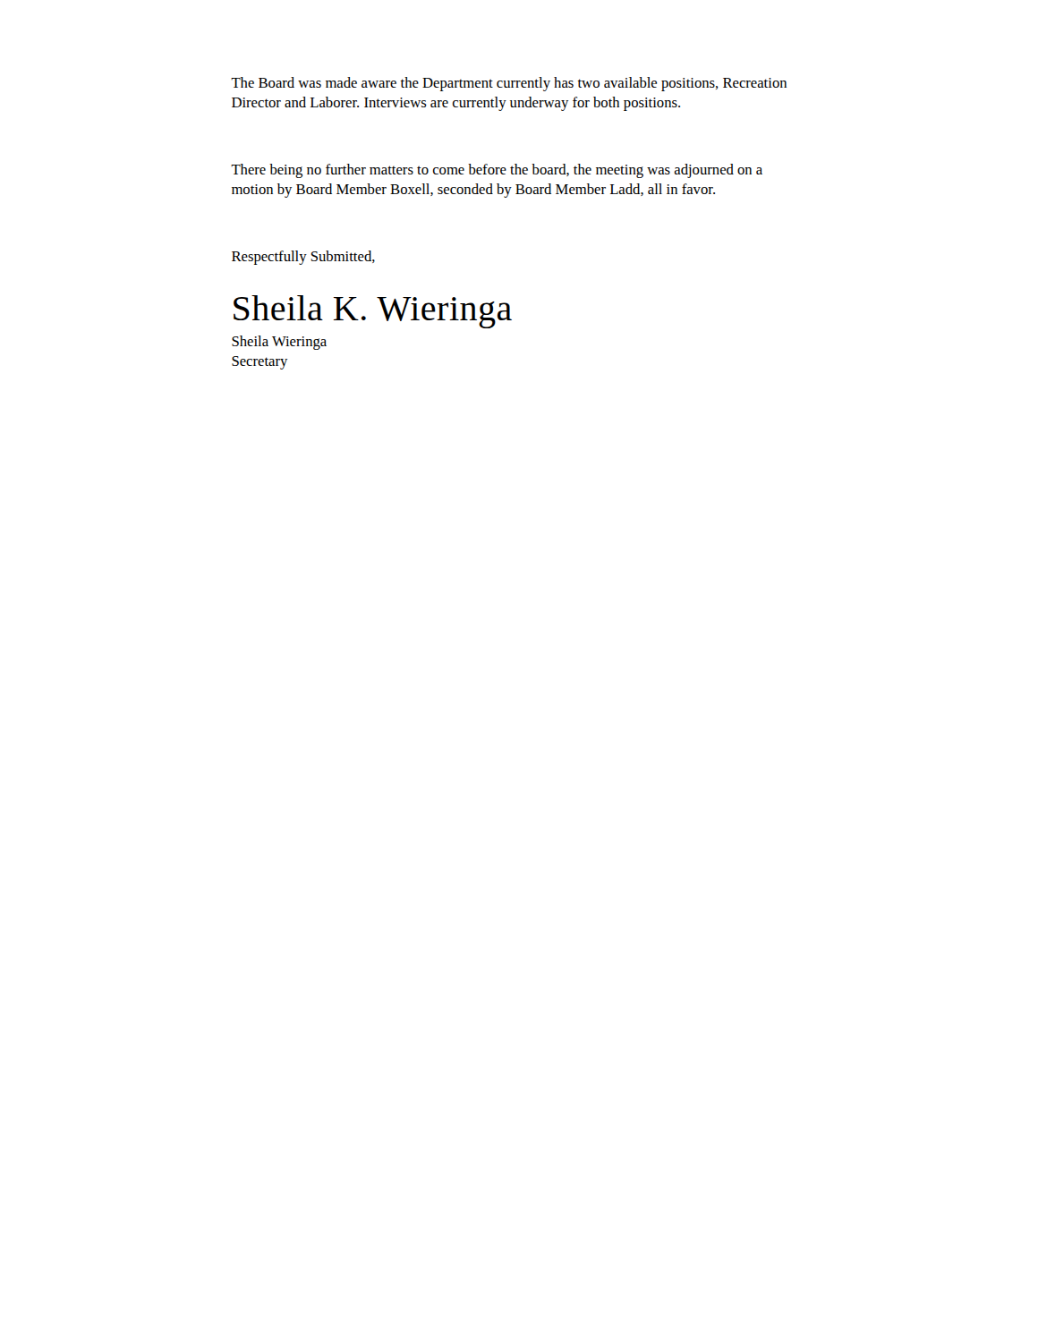The Board was made aware the Department currently has two available positions, Recreation Director and Laborer. Interviews are currently underway for both positions.
There being no further matters to come before the board, the meeting was adjourned on a motion by Board Member Boxell, seconded by Board Member Ladd, all in favor.
Respectfully Submitted,
Sheila K. Wieringa
Sheila Wieringa
Secretary